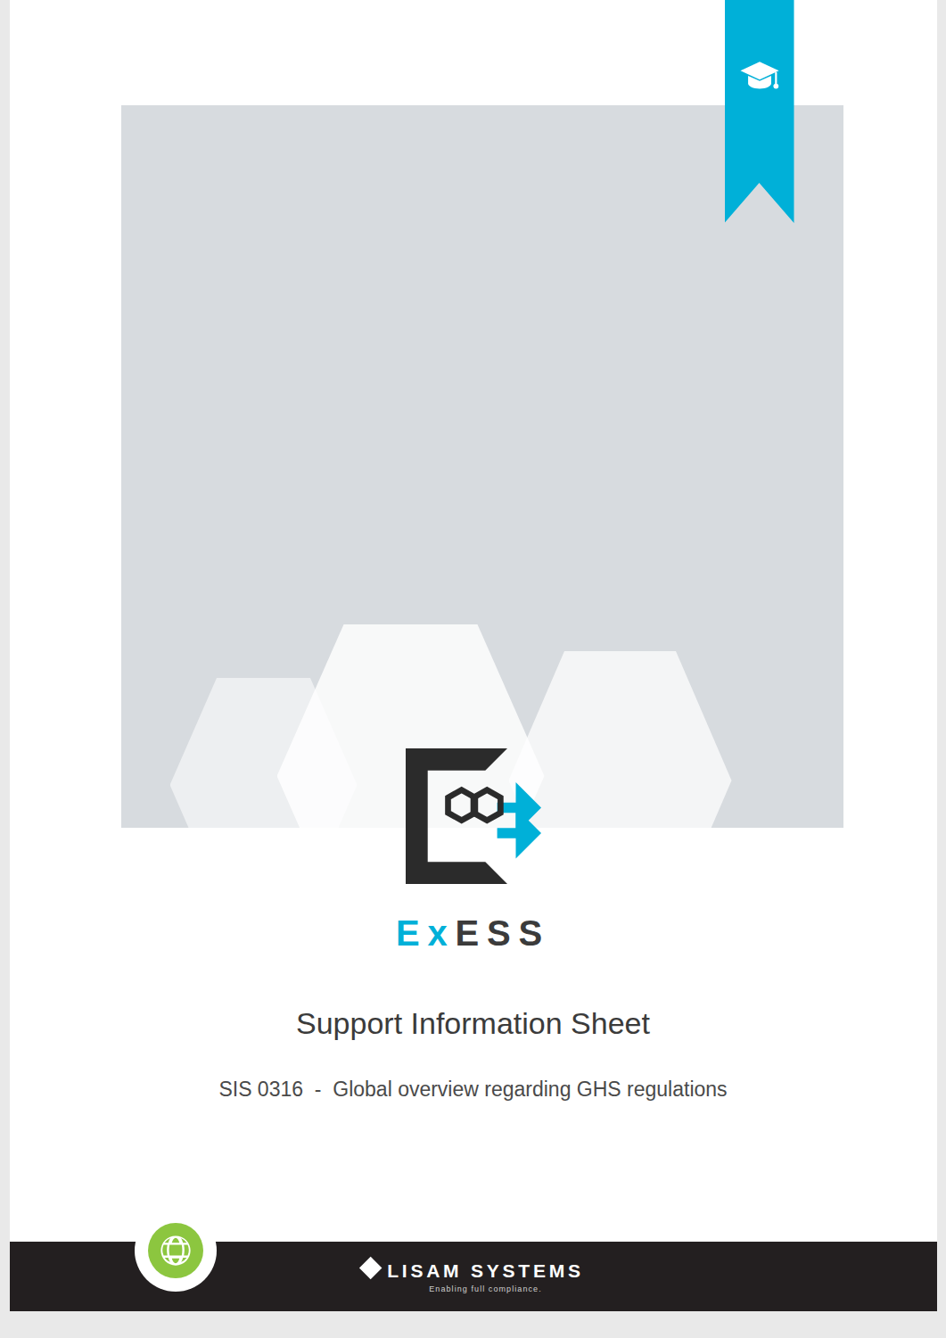Ex ESS
Support Information Sheet
SIS 0316 - Global overview regarding GHS regulations
LISAM SYSTEMS Enabling full compliance.